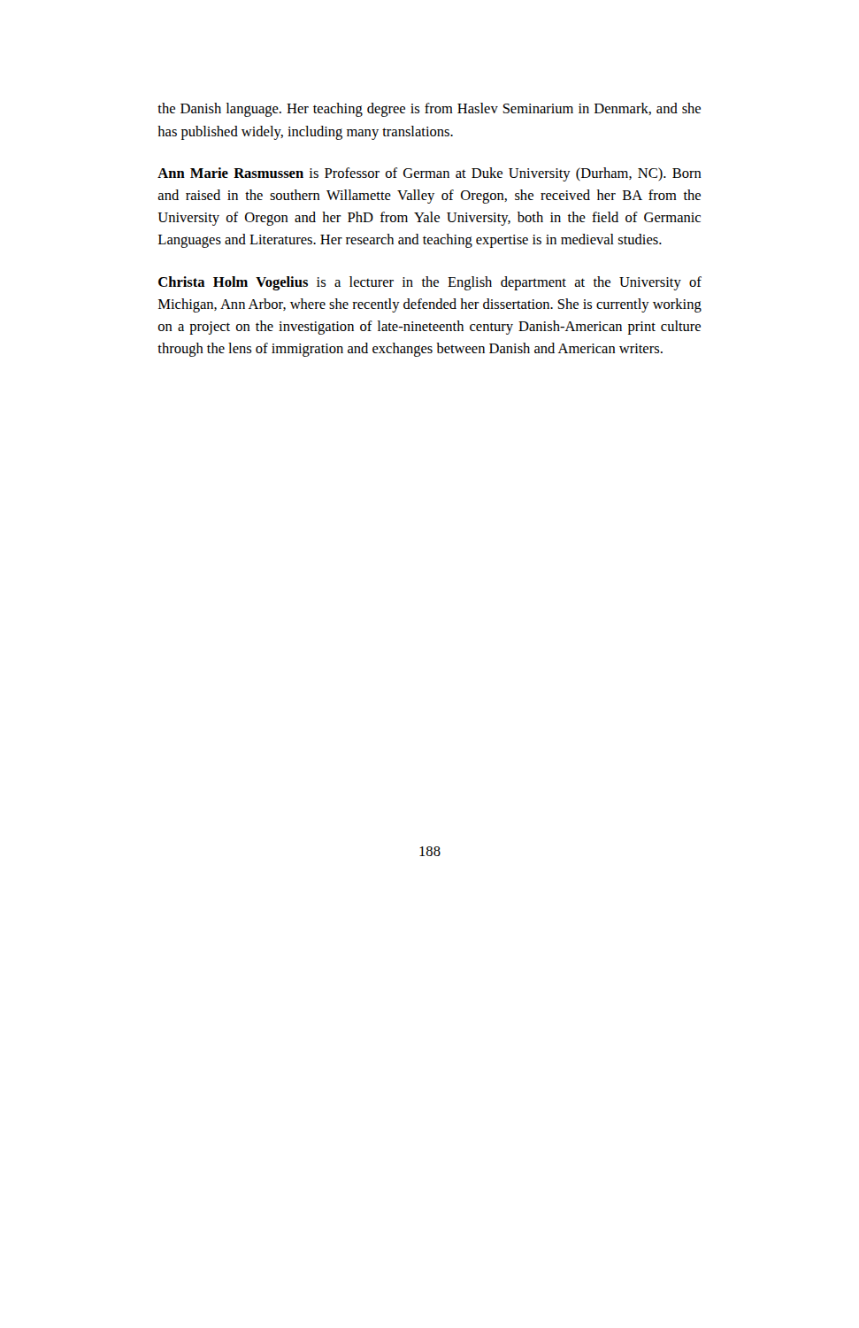the Danish language. Her teaching degree is from Haslev Seminarium in Denmark, and she has published widely, including many translations.
Ann Marie Rasmussen is Professor of German at Duke University (Durham, NC). Born and raised in the southern Willamette Valley of Oregon, she received her BA from the University of Oregon and her PhD from Yale University, both in the field of Germanic Languages and Literatures. Her research and teaching expertise is in medieval studies.
Christa Holm Vogelius is a lecturer in the English department at the University of Michigan, Ann Arbor, where she recently defended her dissertation. She is currently working on a project on the investigation of late-nineteenth century Danish-American print culture through the lens of immigration and exchanges between Danish and American writers.
188